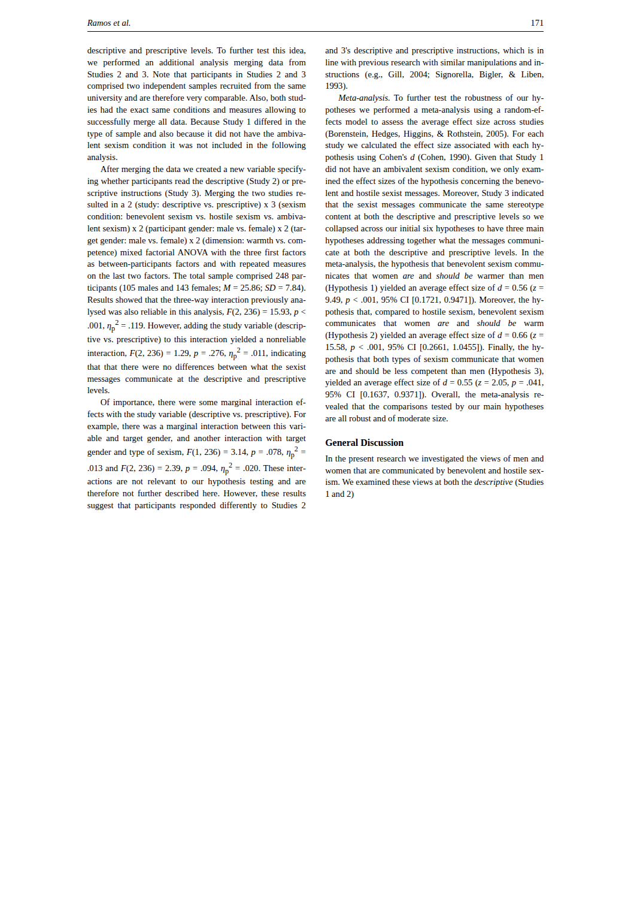Ramos et al. 171
descriptive and prescriptive levels. To further test this idea, we performed an additional analysis merging data from Studies 2 and 3. Note that participants in Studies 2 and 3 comprised two independent samples recruited from the same university and are therefore very comparable. Also, both studies had the exact same conditions and measures allowing to successfully merge all data. Because Study 1 differed in the type of sample and also because it did not have the ambivalent sexism condition it was not included in the following analysis.
After merging the data we created a new variable specifying whether participants read the descriptive (Study 2) or prescriptive instructions (Study 3). Merging the two studies resulted in a 2 (study: descriptive vs. prescriptive) x 3 (sexism condition: benevolent sexism vs. hostile sexism vs. ambivalent sexism) x 2 (participant gender: male vs. female) x 2 (target gender: male vs. female) x 2 (dimension: warmth vs. competence) mixed factorial ANOVA with the three first factors as between-participants factors and with repeated measures on the last two factors. The total sample comprised 248 participants (105 males and 143 females; M = 25.86; SD = 7.84). Results showed that the three-way interaction previously analysed was also reliable in this analysis, F(2, 236) = 15.93, p < .001, ηp2 = .119. However, adding the study variable (descriptive vs. prescriptive) to this interaction yielded a nonreliable interaction, F(2, 236) = 1.29, p = .276, ηp2 = .011, indicating that that there were no differences between what the sexist messages communicate at the descriptive and prescriptive levels.
Of importance, there were some marginal interaction effects with the study variable (descriptive vs. prescriptive). For example, there was a marginal interaction between this variable and target gender, and another interaction with target gender and type of sexism, F(1, 236) = 3.14, p = .078, ηp2 = .013 and F(2, 236) = 2.39, p = .094, ηp2 = .020. These interactions are not relevant to our hypothesis testing and are therefore not further described here. However, these results suggest that participants responded differently to Studies 2 and 3's descriptive and prescriptive instructions, which is in line with previous research with similar manipulations and instructions (e.g., Gill, 2004; Signorella, Bigler, & Liben, 1993).
Meta-analysis. To further test the robustness of our hypotheses we performed a meta-analysis using a random-effects model to assess the average effect size across studies (Borenstein, Hedges, Higgins, & Rothstein, 2005). For each study we calculated the effect size associated with each hypothesis using Cohen's d (Cohen, 1990). Given that Study 1 did not have an ambivalent sexism condition, we only examined the effect sizes of the hypothesis concerning the benevolent and hostile sexist messages. Moreover, Study 3 indicated that the sexist messages communicate the same stereotype content at both the descriptive and prescriptive levels so we collapsed across our initial six hypotheses to have three main hypotheses addressing together what the messages communicate at both the descriptive and prescriptive levels. In the meta-analysis, the hypothesis that benevolent sexism communicates that women are and should be warmer than men (Hypothesis 1) yielded an average effect size of d = 0.56 (z = 9.49, p < .001, 95% CI [0.1721, 0.9471]). Moreover, the hypothesis that, compared to hostile sexism, benevolent sexism communicates that women are and should be warm (Hypothesis 2) yielded an average effect size of d = 0.66 (z = 15.58, p < .001, 95% CI [0.2661, 1.0455]). Finally, the hypothesis that both types of sexism communicate that women are and should be less competent than men (Hypothesis 3), yielded an average effect size of d = 0.55 (z = 2.05, p = .041, 95% CI [0.1637, 0.9371]). Overall, the meta-analysis revealed that the comparisons tested by our main hypotheses are all robust and of moderate size.
General Discussion
In the present research we investigated the views of men and women that are communicated by benevolent and hostile sexism. We examined these views at both the descriptive (Studies 1 and 2)